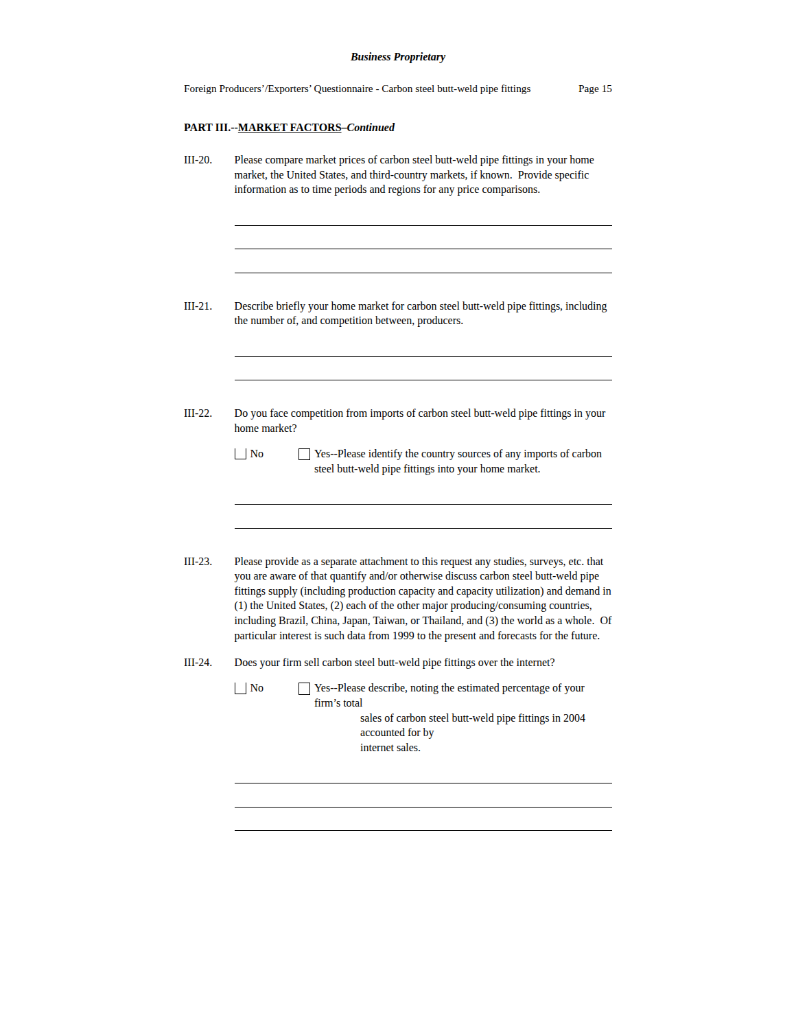Business Proprietary
Foreign Producers’/Exporters’ Questionnaire - Carbon steel butt-weld pipe fittings
Page 15
PART III.--MARKET FACTORS–Continued
III-20.
Please compare market prices of carbon steel butt-weld pipe fittings in your home market, the United States, and third-country markets, if known. Provide specific information as to time periods and regions for any price comparisons.
III-21.
Describe briefly your home market for carbon steel butt-weld pipe fittings, including the number of, and competition between, producers.
III-22.
Do you face competition from imports of carbon steel butt-weld pipe fittings in your home market?
No Yes--Please identify the country sources of any imports of carbon steel butt-weld pipe fittings into your home market.
III-23.
Please provide as a separate attachment to this request any studies, surveys, etc. that you are aware of that quantify and/or otherwise discuss carbon steel butt-weld pipe fittings supply (including production capacity and capacity utilization) and demand in (1) the United States, (2) each of the other major producing/consuming countries, including Brazil, China, Japan, Taiwan, or Thailand, and (3) the world as a whole. Of particular interest is such data from 1999 to the present and forecasts for the future.
III-24.
Does your firm sell carbon steel butt-weld pipe fittings over the internet?
No Yes--Please describe, noting the estimated percentage of your firm’s total sales of carbon steel butt-weld pipe fittings in 2004 accounted for by internet sales.